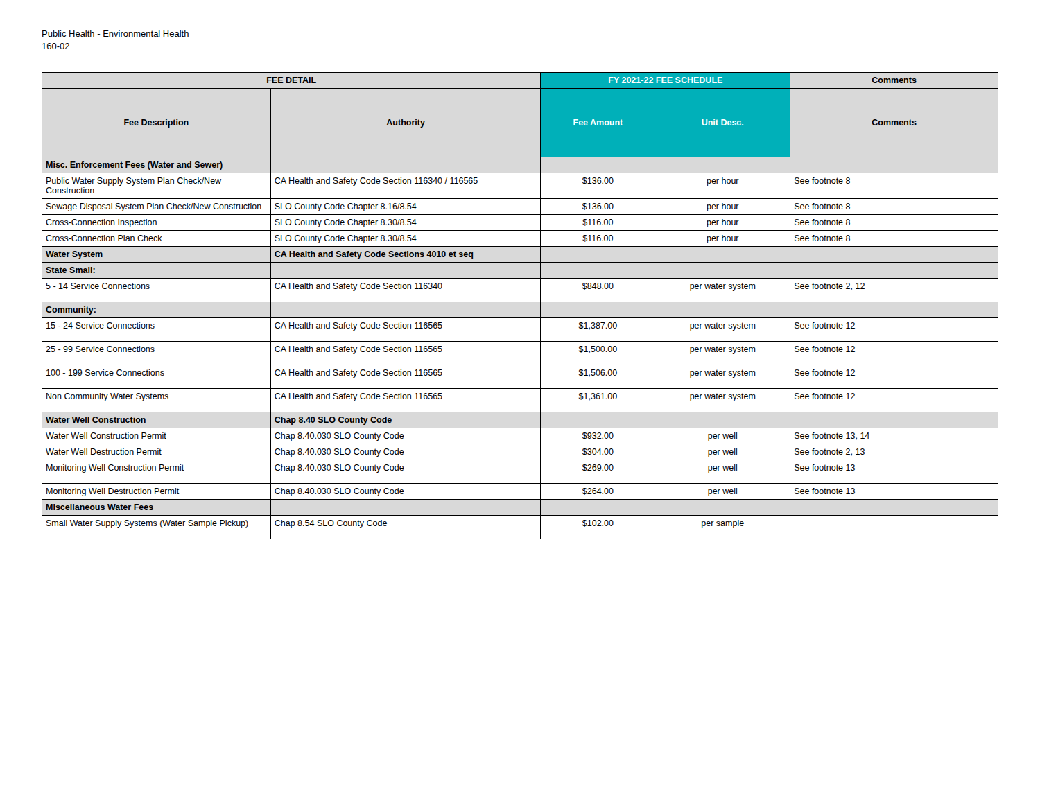Public Health - Environmental Health
160-02
| FEE DETAIL | FY 2021-22 FEE SCHEDULE | Comments |
| --- | --- | --- |
| Fee Description | Authority | Fee Amount | Unit Desc. | Comments |
| Misc. Enforcement Fees (Water and Sewer) | | | | |
| Public Water Supply System Plan Check/New Construction | CA Health and Safety Code Section 116340 / 116565 | $136.00 | per hour | See footnote 8 |
| Sewage Disposal System Plan Check/New Construction | SLO County Code Chapter 8.16/8.54 | $136.00 | per hour | See footnote 8 |
| Cross-Connection Inspection | SLO County Code Chapter 8.30/8.54 | $116.00 | per hour | See footnote 8 |
| Cross-Connection Plan Check | SLO County Code Chapter 8.30/8.54 | $116.00 | per hour | See footnote 8 |
| Water System | CA Health and Safety Code Sections 4010 et seq | | | |
| State Small: | | | | |
| 5 - 14 Service Connections | CA Health and Safety Code Section 116340 | $848.00 | per water system | See footnote 2, 12 |
| Community: | | | | |
| 15 - 24 Service Connections | CA Health and Safety Code Section 116565 | $1,387.00 | per water system | See footnote 12 |
| 25 - 99 Service Connections | CA Health and Safety Code Section 116565 | $1,500.00 | per water system | See footnote 12 |
| 100 - 199 Service Connections | CA Health and Safety Code Section 116565 | $1,506.00 | per water system | See footnote 12 |
| Non Community Water Systems | CA Health and Safety Code Section 116565 | $1,361.00 | per water system | See footnote 12 |
| Water Well Construction | Chap 8.40 SLO County Code | | | |
| Water Well Construction Permit | Chap 8.40.030 SLO County Code | $932.00 | per well | See footnote 13, 14 |
| Water Well Destruction Permit | Chap 8.40.030 SLO County Code | $304.00 | per well | See footnote 2, 13 |
| Monitoring Well Construction Permit | Chap 8.40.030 SLO County Code | $269.00 | per well | See footnote 13 |
| Monitoring Well Destruction Permit | Chap 8.40.030 SLO County Code | $264.00 | per well | See footnote 13 |
| Miscellaneous Water Fees | | | | |
| Small Water Supply Systems (Water Sample Pickup) | Chap 8.54 SLO County Code | $102.00 | per sample | |